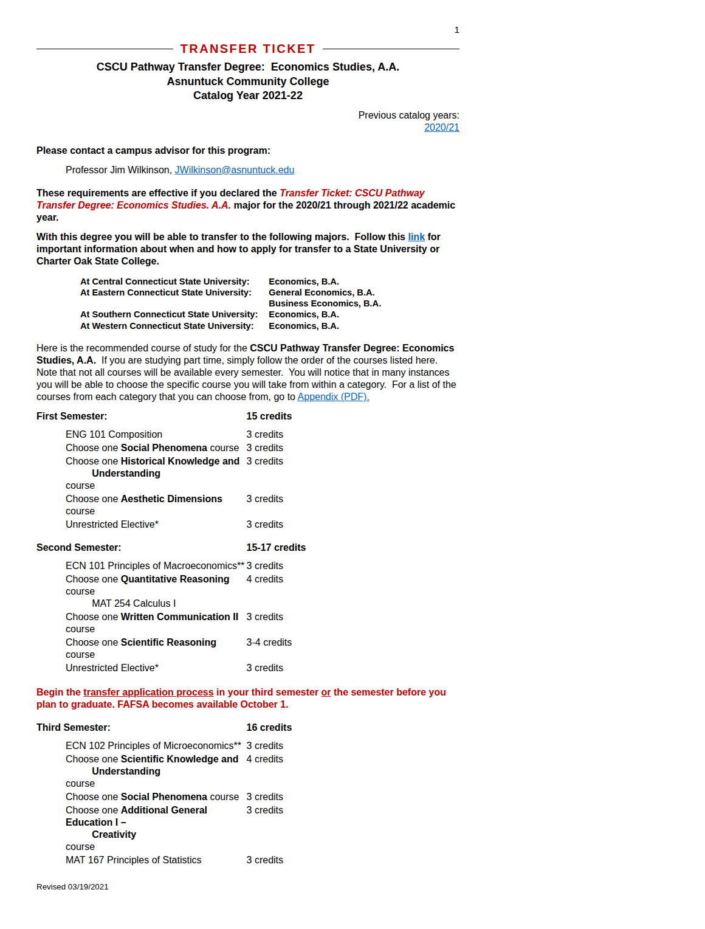1
TRANSFER TICKET
CSCU Pathway Transfer Degree: Economics Studies, A.A. Asnuntuck Community College Catalog Year 2021-22
Previous catalog years:
2020/21
Please contact a campus advisor for this program:
Professor Jim Wilkinson, JWilkinson@asnuntuck.edu
These requirements are effective if you declared the Transfer Ticket: CSCU Pathway Transfer Degree: Economics Studies. A.A. major for the 2020/21 through 2021/22 academic year.
With this degree you will be able to transfer to the following majors. Follow this link for important information about when and how to apply for transfer to a State University or Charter Oak State College.
| At Central Connecticut State University: | Economics, B.A. |
| At Eastern Connecticut State University: | General Economics, B.A. |
| | Business Economics, B.A. |
| At Southern Connecticut State University: | Economics, B.A. |
| At Western Connecticut State University: | Economics, B.A. |
Here is the recommended course of study for the CSCU Pathway Transfer Degree: Economics Studies, A.A. If you are studying part time, simply follow the order of the courses listed here. Note that not all courses will be available every semester. You will notice that in many instances you will be able to choose the specific course you will take from within a category. For a list of the courses from each category that you can choose from, go to Appendix (PDF).
First Semester: 15 credits
ENG 101 Composition 3 credits
Choose one Social Phenomena course 3 credits
Choose one Historical Knowledge andUnderstanding course 3 credits
Choose one Aesthetic Dimensions course 3 credits
Unrestricted Elective*3 credits
Second Semester: 15-17 credits
ECN 101 Principles of Macroeconomics**3 credits
Choose one Quantitative Reasoning courseMAT 254 Calculus I 4 credits
Choose one Written Communication II course 3 credits
Choose one Scientific Reasoning course 3-4 credits
Unrestricted Elective*3 credits
Begin the transfer application process in your third semester or the semester before you plan to graduate. FAFSA becomes available October 1.
Third Semester: 16 credits
ECN 102 Principles of Microeconomics**3 credits
Choose one Scientific Knowledge andUnderstanding course 4 credits
Choose one Social Phenomena course 3 credits
Choose one Additional General Education I –Creativity course 3 credits
MAT 167 Principles of Statistics 3 credits
Revised 03/19/2021